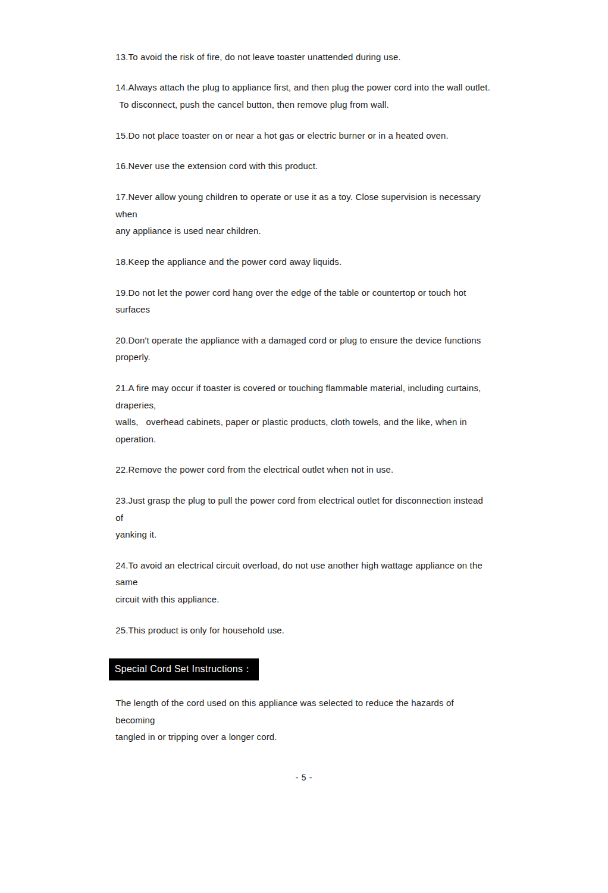13.To avoid the risk of fire, do not leave toaster unattended during use.
14.Always attach the plug to appliance first, and then plug the power cord into the wall outlet.
To disconnect, push the cancel button, then remove plug from wall.
15.Do not place toaster on or near a hot gas or electric burner or in a heated oven.
16.Never use the extension cord with this product.
17.Never allow young children to operate or use it as a toy. Close supervision is necessary when
any appliance is used near children.
18.Keep the appliance and the power cord away liquids.
19.Do not let the power cord hang over the edge of the table or countertop or touch hot surfaces
20.Don't operate the appliance with a damaged cord or plug to ensure the device functions properly.
21.A fire may occur if toaster is covered or touching flammable material, including curtains, draperies,
walls, overhead cabinets, paper or plastic products, cloth towels, and the like, when in operation.
22.Remove the power cord from the electrical outlet when not in use.
23.Just grasp the plug to pull the power cord from electrical outlet for disconnection instead of
yanking it.
24.To avoid an electrical circuit overload, do not use another high wattage appliance on the same
circuit with this appliance.
25.This product is only for household use.
Special Cord Set Instructions：
The length of the cord used on this appliance was selected to reduce the hazards of becoming
tangled in or tripping over a longer cord.
- 5 -